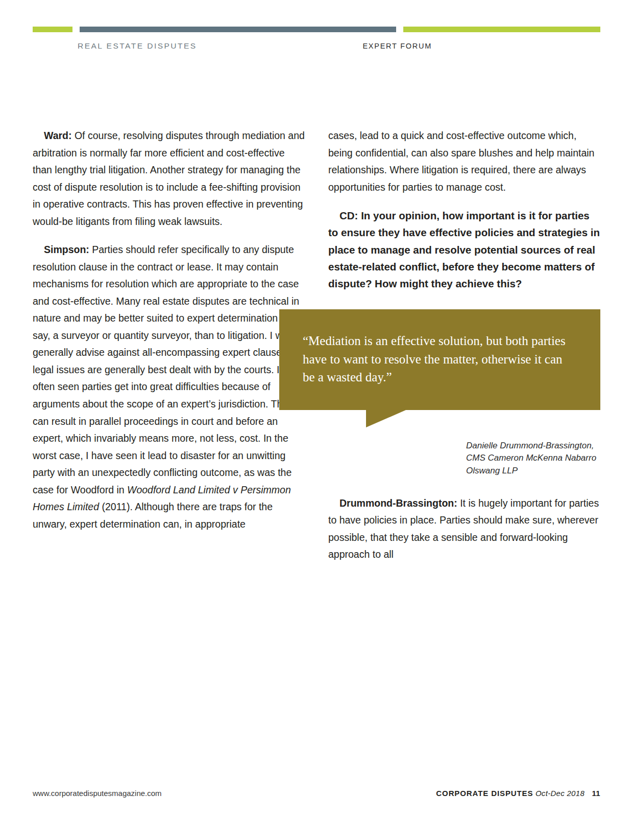Real Estate Disputes
Expert Forum
Ward: Of course, resolving disputes through mediation and arbitration is normally far more efficient and cost-effective than lengthy trial litigation. Another strategy for managing the cost of dispute resolution is to include a fee-shifting provision in operative contracts. This has proven effective in preventing would-be litigants from filing weak lawsuits.
Simpson: Parties should refer specifically to any dispute resolution clause in the contract or lease. It may contain mechanisms for resolution which are appropriate to the case and cost-effective. Many real estate disputes are technical in nature and may be better suited to expert determination by, say, a surveyor or quantity surveyor, than to litigation. I would generally advise against all-encompassing expert clauses – legal issues are generally best dealt with by the courts. I have often seen parties get into great difficulties because of arguments about the scope of an expert’s jurisdiction. This can result in parallel proceedings in court and before an expert, which invariably means more, not less, cost. In the worst case, I have seen it lead to disaster for an unwitting party with an unexpectedly conflicting outcome, as was the case for Woodford in Woodford Land Limited v Persimmon Homes Limited (2011). Although there are traps for the unwary, expert determination can, in appropriate
cases, lead to a quick and cost-effective outcome which, being confidential, can also spare blushes and help maintain relationships. Where litigation is required, there are always opportunities for parties to manage cost.
CD: In your opinion, how important is it for parties to ensure they have effective policies and strategies in place to manage and resolve potential sources of real estate-related conflict, before they become matters of dispute? How might they achieve this?
“Mediation is an effective solution, but both parties have to want to resolve the matter, otherwise it can be a wasted day.”
Danielle Drummond-Brassington,
CMS Cameron McKenna Nabarro Olswang LLP
Drummond-Brassington: It is hugely important for parties to have policies in place. Parties should make sure, wherever possible, that they take a sensible and forward-looking approach to all
www.corporatedisputesmagazine.com
CORPORATE DISPUTES Oct-Dec 2018 11